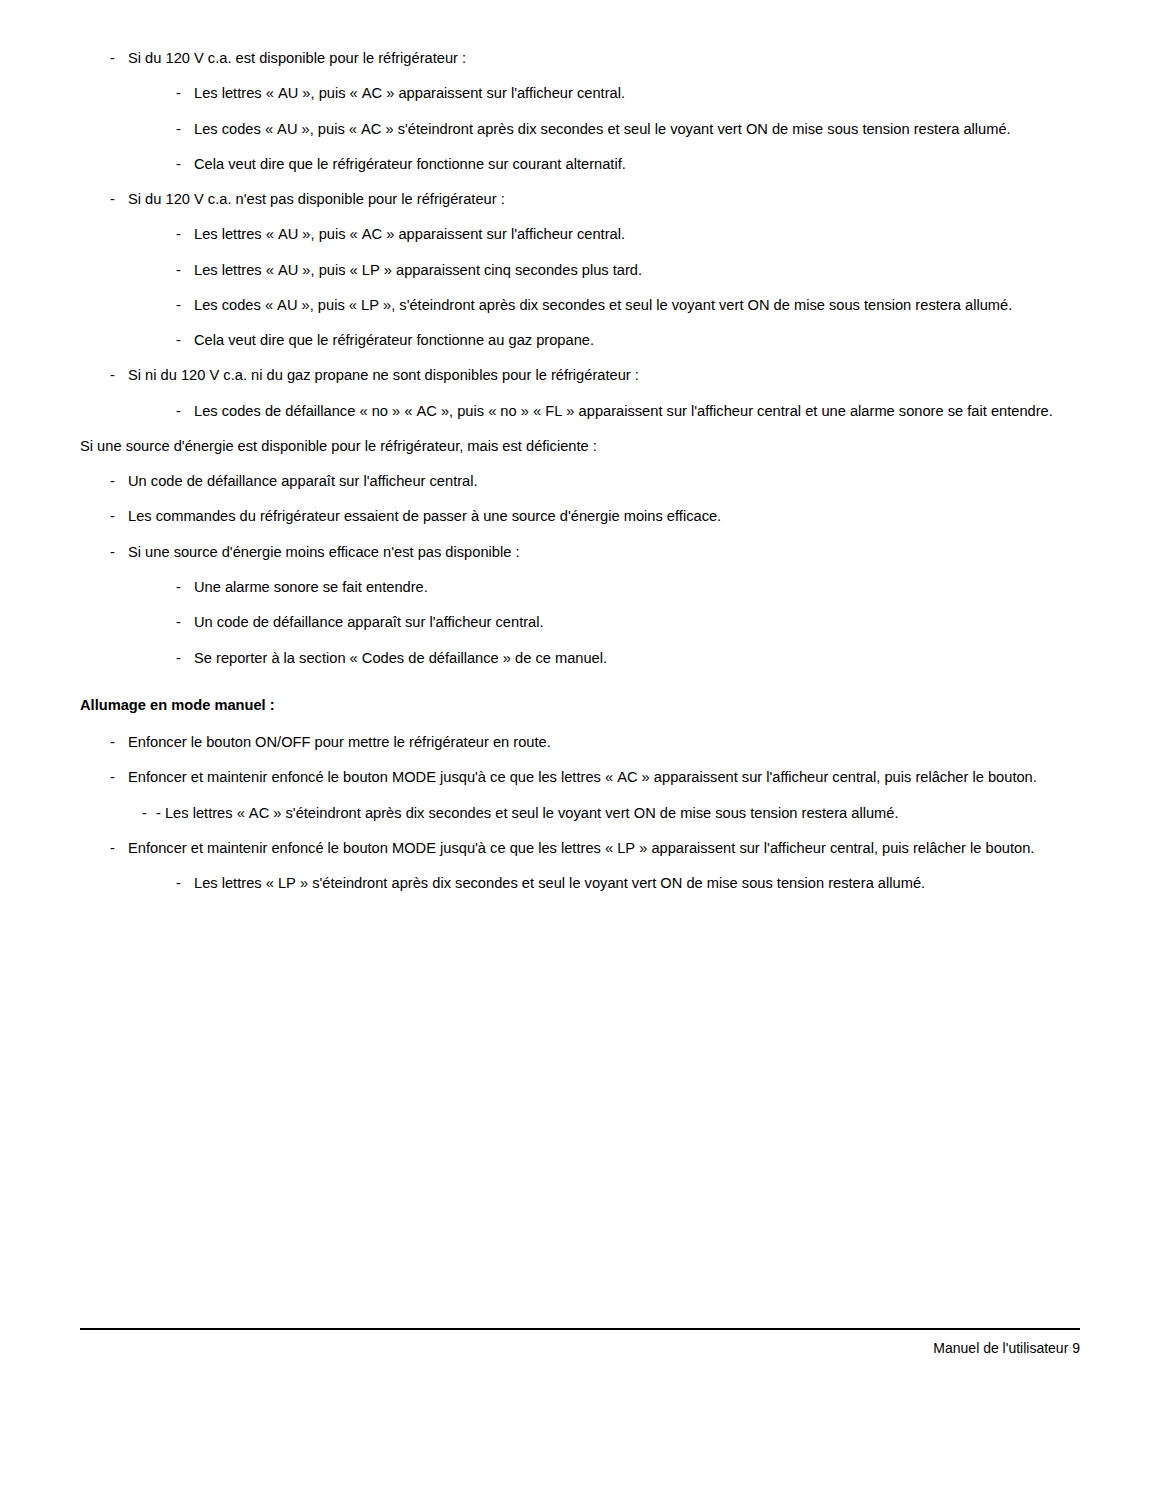Si du 120 V c.a. est disponible pour le réfrigérateur :
Les lettres « AU », puis « AC » apparaissent sur l'afficheur central.
Les codes « AU », puis « AC » s'éteindront après dix secondes et seul le voyant vert ON de mise sous tension restera allumé.
Cela veut dire que le réfrigérateur fonctionne sur courant alternatif.
Si du 120 V c.a. n'est pas disponible pour le réfrigérateur :
Les lettres « AU », puis « AC » apparaissent sur l'afficheur central.
Les lettres « AU », puis « LP » apparaissent cinq secondes plus tard.
Les codes « AU », puis « LP », s'éteindront après dix secondes et seul le voyant vert ON de mise sous tension restera allumé.
Cela veut dire que le réfrigérateur fonctionne au gaz propane.
Si ni du 120 V c.a. ni du gaz propane ne sont disponibles pour le réfrigérateur :
Les codes de défaillance « no » « AC », puis « no » « FL » apparaissent sur l'afficheur central et une alarme sonore se fait entendre.
Si une source d'énergie est disponible pour le réfrigérateur, mais est déficiente :
Un code de défaillance apparaît sur l'afficheur central.
Les commandes du réfrigérateur essaient de passer à une source d'énergie moins efficace.
Si une source d'énergie moins efficace n'est pas disponible :
Une alarme sonore se fait entendre.
Un code de défaillance apparaît sur l'afficheur central.
Se reporter à la section « Codes de défaillance » de ce manuel.
Allumage en mode manuel :
Enfoncer le bouton ON/OFF pour mettre le réfrigérateur en route.
Enfoncer et maintenir enfoncé le bouton MODE jusqu'à ce que les lettres « AC » apparaissent sur l'afficheur central, puis relâcher le bouton.
- Les lettres « AC » s'éteindront après dix secondes et seul le voyant vert ON de mise sous tension restera allumé.
Enfoncer et maintenir enfoncé le bouton MODE jusqu'à ce que les lettres « LP » apparaissent sur l'afficheur central, puis relâcher le bouton.
Les lettres « LP » s'éteindront après dix secondes et seul le voyant vert ON de mise sous tension restera allumé.
Manuel de l'utilisateur 9